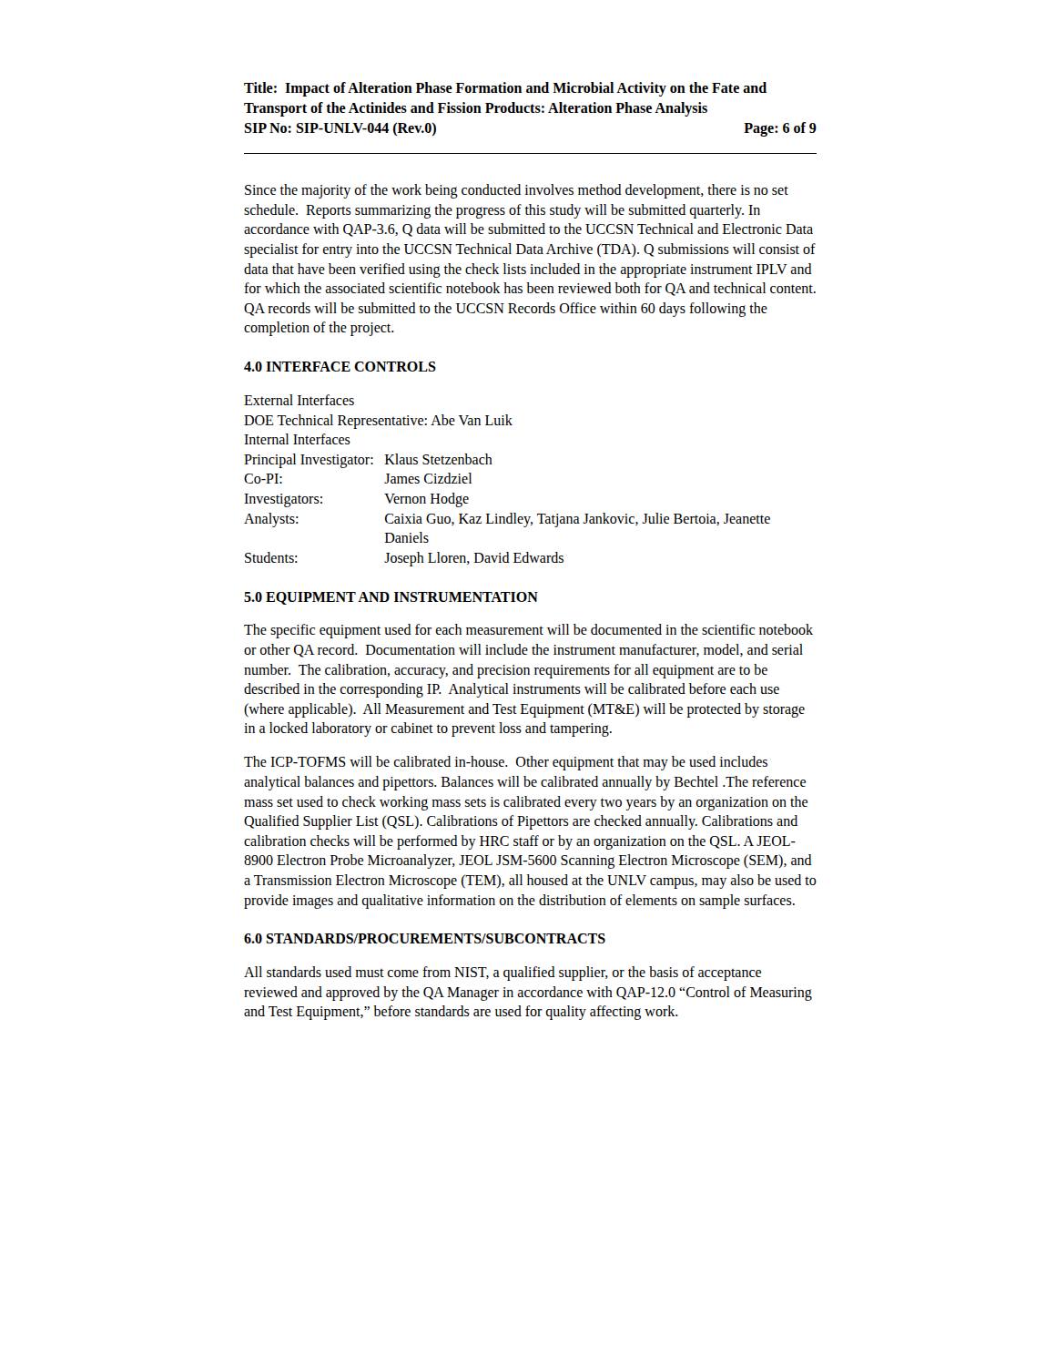Title: Impact of Alteration Phase Formation and Microbial Activity on the Fate and Transport of the Actinides and Fission Products: Alteration Phase Analysis
SIP No: SIP-UNLV-044 (Rev.0) Page: 6 of 9
Since the majority of the work being conducted involves method development, there is no set schedule. Reports summarizing the progress of this study will be submitted quarterly. In accordance with QAP-3.6, Q data will be submitted to the UCCSN Technical and Electronic Data specialist for entry into the UCCSN Technical Data Archive (TDA). Q submissions will consist of data that have been verified using the check lists included in the appropriate instrument IPLV and for which the associated scientific notebook has been reviewed both for QA and technical content. QA records will be submitted to the UCCSN Records Office within 60 days following the completion of the project.
4.0 INTERFACE CONTROLS
| External Interfaces |
| DOE Technical Representative: Abe Van Luik |
| Internal Interfaces |
| Principal Investigator: | Klaus Stetzenbach |
| Co-PI: | James Cizdziel |
| Investigators: | Vernon Hodge |
| Analysts: | Caixia Guo, Kaz Lindley, Tatjana Jankovic, Julie Bertoia, Jeanette Daniels |
| Students: | Joseph Lloren, David Edwards |
5.0 EQUIPMENT AND INSTRUMENTATION
The specific equipment used for each measurement will be documented in the scientific notebook or other QA record. Documentation will include the instrument manufacturer, model, and serial number. The calibration, accuracy, and precision requirements for all equipment are to be described in the corresponding IP. Analytical instruments will be calibrated before each use (where applicable). All Measurement and Test Equipment (MT&E) will be protected by storage in a locked laboratory or cabinet to prevent loss and tampering.
The ICP-TOFMS will be calibrated in-house. Other equipment that may be used includes analytical balances and pipettors. Balances will be calibrated annually by Bechtel .The reference mass set used to check working mass sets is calibrated every two years by an organization on the Qualified Supplier List (QSL). Calibrations of Pipettors are checked annually. Calibrations and calibration checks will be performed by HRC staff or by an organization on the QSL. A JEOL-8900 Electron Probe Microanalyzer, JEOL JSM-5600 Scanning Electron Microscope (SEM), and a Transmission Electron Microscope (TEM), all housed at the UNLV campus, may also be used to provide images and qualitative information on the distribution of elements on sample surfaces.
6.0 STANDARDS/PROCUREMENTS/SUBCONTRACTS
All standards used must come from NIST, a qualified supplier, or the basis of acceptance reviewed and approved by the QA Manager in accordance with QAP-12.0 “Control of Measuring and Test Equipment,” before standards are used for quality affecting work.